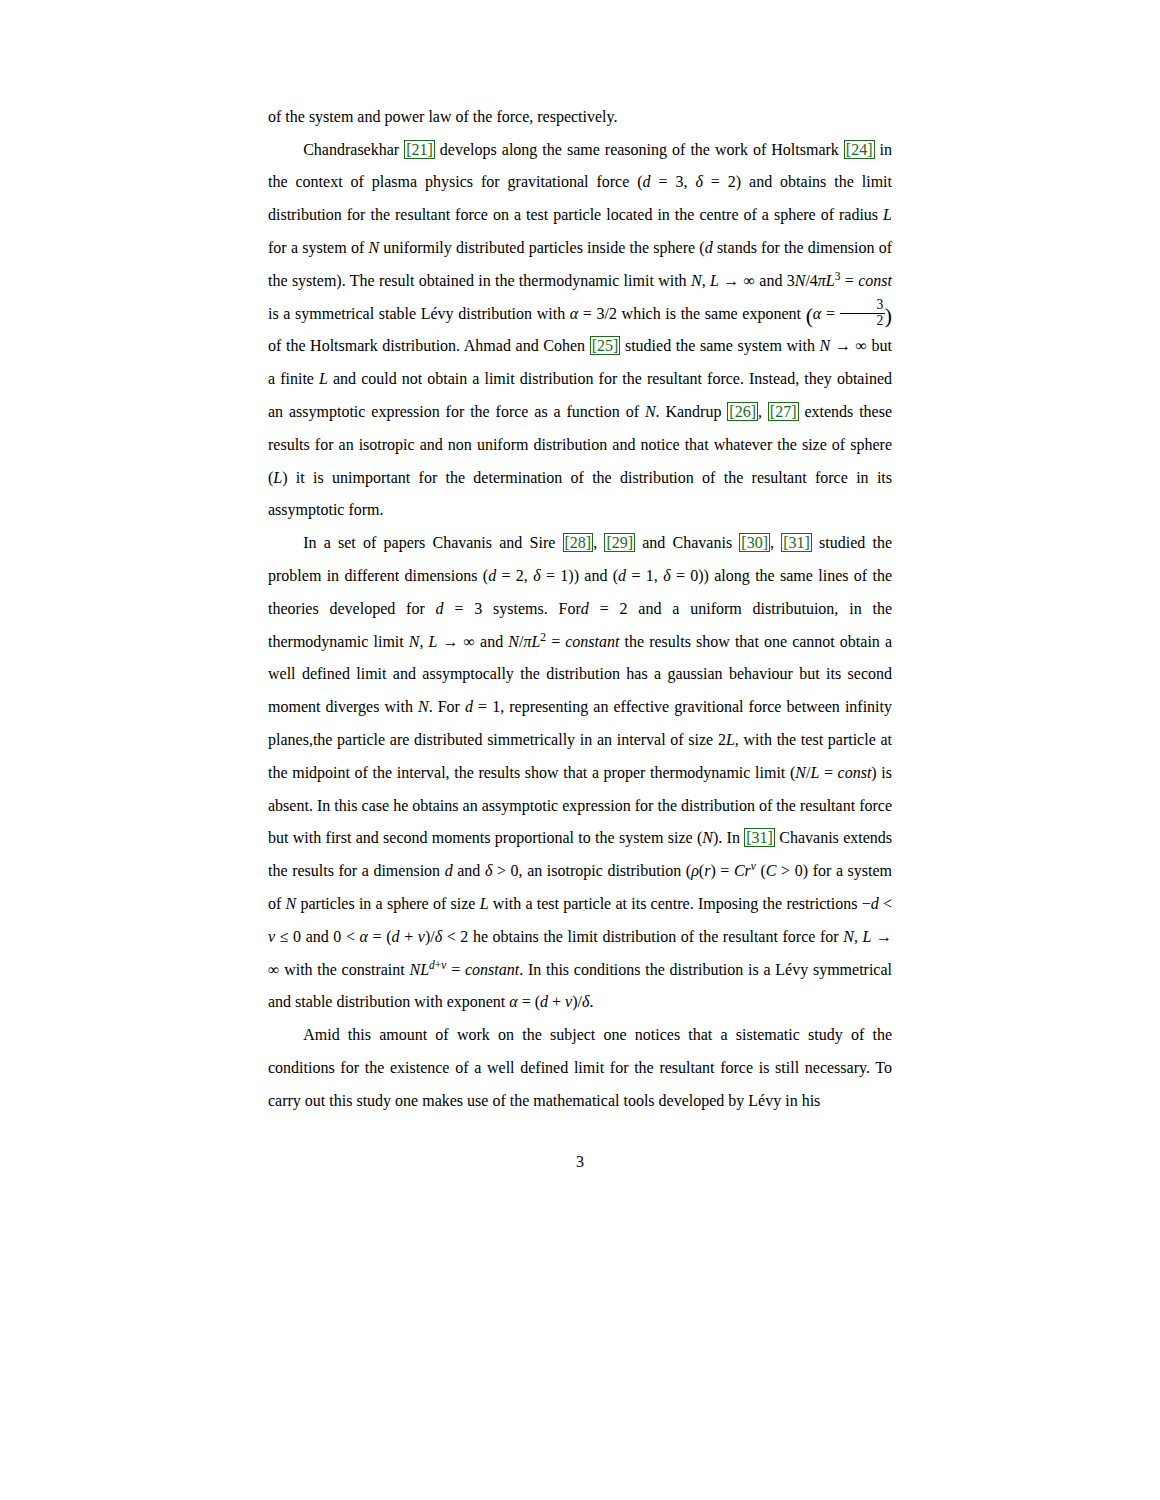of the system and power law of the force, respectively.
Chandrasekhar [21] develops along the same reasoning of the work of Holtsmark [24] in the context of plasma physics for gravitational force (d = 3, δ = 2) and obtains the limit distribution for the resultant force on a test particle located in the centre of a sphere of radius L for a system of N uniformily distributed particles inside the sphere (d stands for the dimension of the system). The result obtained in the thermodynamic limit with N, L → ∞ and 3N/4πL3 = const is a symmetrical stable Lévy distribution with α = 3/2 which is the same exponent (α = 32) of the Holtsmark distribution. Ahmad and Cohen [25] studied the same system with N → ∞ but a finite L and could not obtain a limit distribution for the resultant force. Instead, they obtained an assymptotic expression for the force as a function of N. Kandrup [26], [27] extends these results for an isotropic and non uniform distribution and notice that whatever the size of sphere (L) it is unimportant for the determination of the distribution of the resultant force in its assymptotic form.
In a set of papers Chavanis and Sire [28], [29] and Chavanis [30], [31] studied the problem in different dimensions (d = 2, δ = 1)) and (d = 1, δ = 0)) along the same lines of the theories developed for d = 3 systems. Ford = 2 and a uniform distributuion, in the thermodynamic limit N, L → ∞ and N/πL2 = constant the results show that one cannot obtain a well defined limit and assymptocally the distribution has a gaussian behaviour but its second moment diverges with N. For d = 1, representing an effective gravitional force between infinity planes,the particle are distributed simmetrically in an interval of size 2L, with the test particle at the midpoint of the interval, the results show that a proper thermodynamic limit (N/L = const) is absent. In this case he obtains an assymptotic expression for the distribution of the resultant force but with first and second moments proportional to the system size (N). In [31] Chavanis extends the results for a dimension d and δ > 0, an isotropic distribution (ρ(r) = Crν (C > 0) for a system of N particles in a sphere of size L with a test particle at its centre. Imposing the restrictions −d < ν ≤ 0 and 0 < α = (d + ν)/δ < 2 he obtains the limit distribution of the resultant force for N, L → ∞ with the constraint NLd+ν = constant. In this conditions the distribution is a Lévy symmetrical and stable distribution with exponent α = (d + ν)/δ.
Amid this amount of work on the subject one notices that a sistematic study of the conditions for the existence of a well defined limit for the resultant force is still necessary. To carry out this study one makes use of the mathematical tools developed by Lévy in his
3